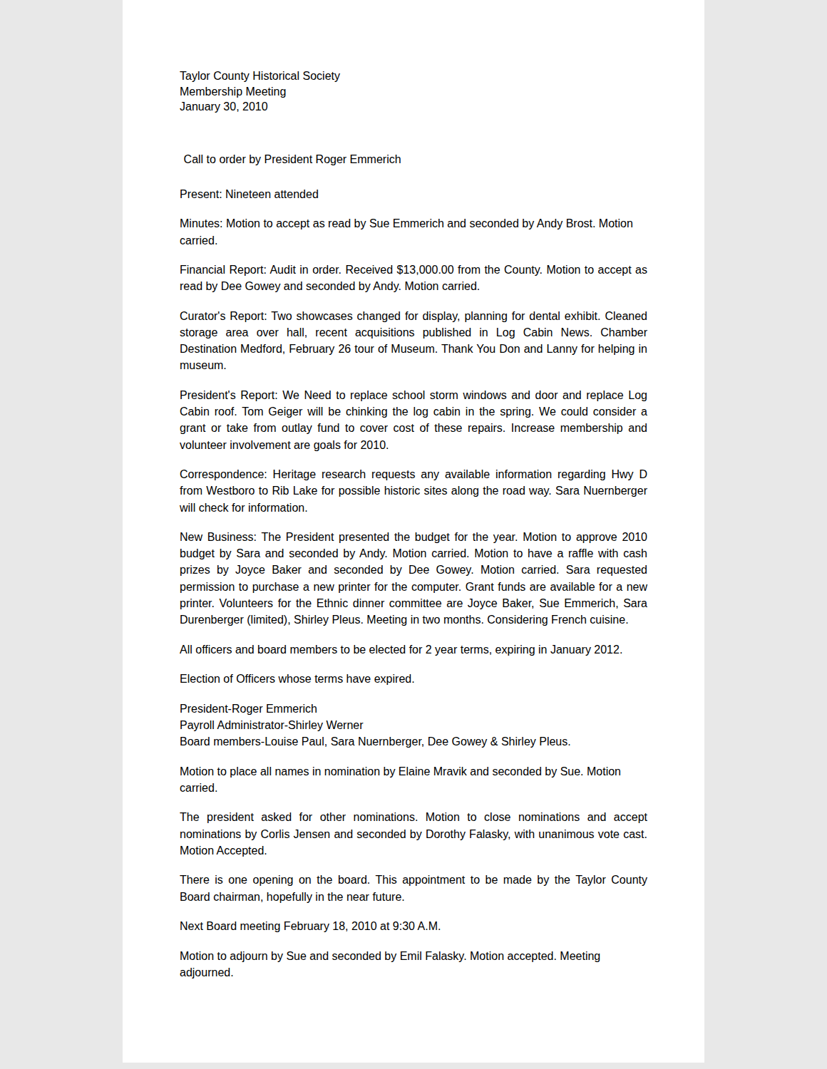Taylor County Historical Society
Membership Meeting
January 30, 2010
Call to order by President Roger Emmerich
Present: Nineteen attended
Minutes: Motion to accept as read by Sue Emmerich and seconded by Andy Brost. Motion carried.
Financial Report: Audit in order. Received $13,000.00 from the County. Motion to accept as read by Dee Gowey and seconded by Andy. Motion carried.
Curator's Report: Two showcases changed for display, planning for dental exhibit. Cleaned storage area over hall, recent acquisitions published in Log Cabin News. Chamber Destination Medford, February 26 tour of Museum. Thank You Don and Lanny for helping in museum.
President's Report: We Need to replace school storm windows and door and replace Log Cabin roof. Tom Geiger will be chinking the log cabin in the spring. We could consider a grant or take from outlay fund to cover cost of these repairs. Increase membership and volunteer involvement are goals for 2010.
Correspondence: Heritage research requests any available information regarding Hwy D from Westboro to Rib Lake for possible historic sites along the road way. Sara Nuernberger will check for information.
New Business: The President presented the budget for the year. Motion to approve 2010 budget by Sara and seconded by Andy. Motion carried. Motion to have a raffle with cash prizes by Joyce Baker and seconded by Dee Gowey. Motion carried. Sara requested permission to purchase a new printer for the computer. Grant funds are available for a new printer. Volunteers for the Ethnic dinner committee are Joyce Baker, Sue Emmerich, Sara Durenberger (limited), Shirley Pleus. Meeting in two months. Considering French cuisine.
All officers and board members to be elected for 2 year terms, expiring in January 2012.
Election of Officers whose terms have expired.
President-Roger Emmerich
Payroll Administrator-Shirley Werner
Board members-Louise Paul, Sara Nuernberger, Dee Gowey & Shirley Pleus.
Motion to place all names in nomination by Elaine Mravik and seconded by Sue. Motion carried.
The president asked for other nominations. Motion to close nominations and accept nominations by Corlis Jensen and seconded by Dorothy Falasky, with unanimous vote cast. Motion Accepted.
There is one opening on the board. This appointment to be made by the Taylor County Board chairman, hopefully in the near future.
Next Board meeting February 18, 2010 at 9:30 A.M.
Motion to adjourn by Sue and seconded by Emil Falasky. Motion accepted. Meeting adjourned.